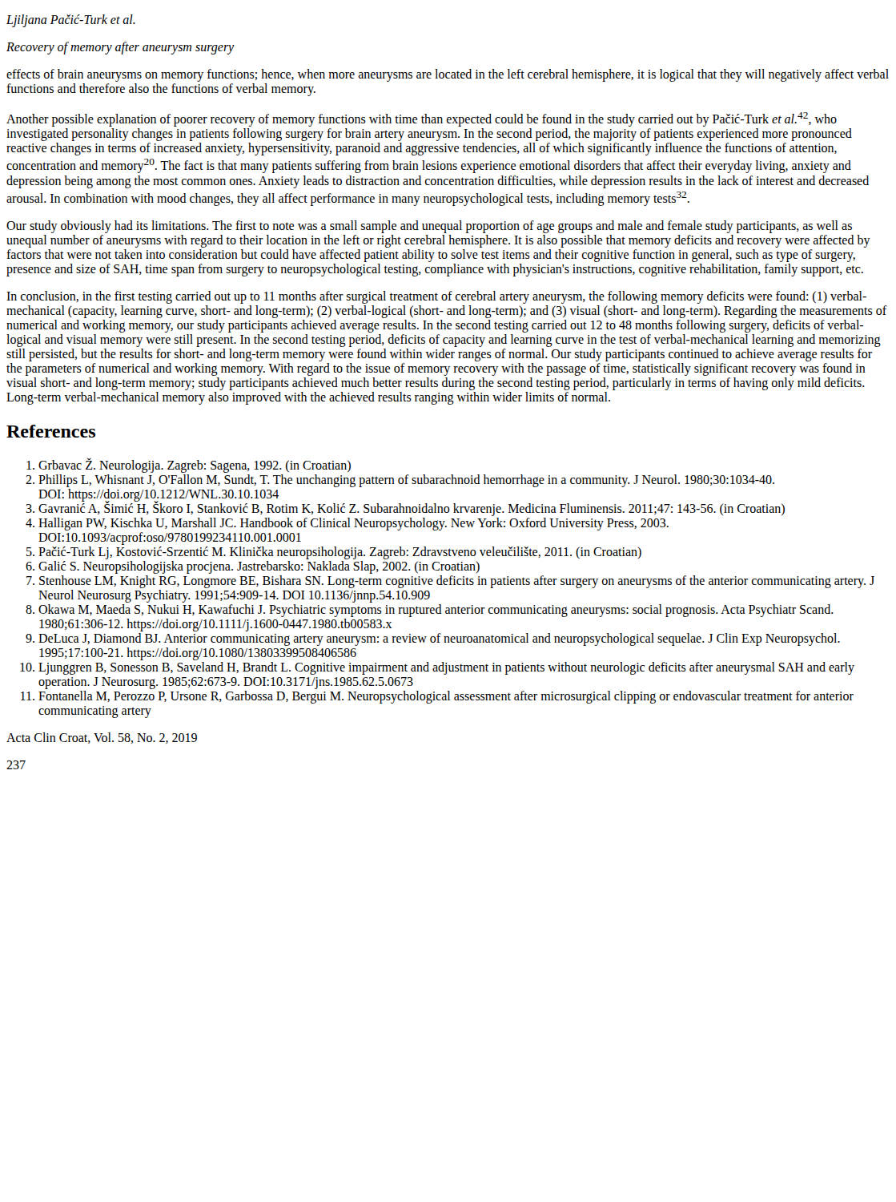Ljiljana Pačić-Turk et al.
Recovery of memory after aneurysm surgery
effects of brain aneurysms on memory functions; hence, when more aneurysms are located in the left cerebral hemisphere, it is logical that they will negatively affect verbal functions and therefore also the functions of verbal memory.
Another possible explanation of poorer recovery of memory functions with time than expected could be found in the study carried out by Pačić-Turk et al.42, who investigated personality changes in patients following surgery for brain artery aneurysm. In the second period, the majority of patients experienced more pronounced reactive changes in terms of increased anxiety, hypersensitivity, paranoid and aggressive tendencies, all of which significantly influence the functions of attention, concentration and memory20. The fact is that many patients suffering from brain lesions experience emotional disorders that affect their everyday living, anxiety and depression being among the most common ones. Anxiety leads to distraction and concentration difficulties, while depression results in the lack of interest and decreased arousal. In combination with mood changes, they all affect performance in many neuropsychological tests, including memory tests32.
Our study obviously had its limitations. The first to note was a small sample and unequal proportion of age groups and male and female study participants, as well as unequal number of aneurysms with regard to their location in the left or right cerebral hemisphere. It is also possible that memory deficits and recovery were affected by factors that were not taken into consideration but could have affected patient ability to solve test items and their cognitive function in general, such as type of surgery, presence and size of SAH, time span from surgery to neuropsychological testing, compliance with physician's instructions, cognitive rehabilitation, family support, etc.
In conclusion, in the first testing carried out up to 11 months after surgical treatment of cerebral artery aneurysm, the following memory deficits were found: (1) verbal-mechanical (capacity, learning curve, short- and long-term); (2) verbal-logical (short- and long-term); and (3) visual (short- and long-term). Regarding the measurements of numerical and working memory, our study participants achieved average results. In the second testing carried out 12 to 48 months following surgery, deficits of verbal-logical and visual memory were still present. In the second testing period, deficits of capacity and learning curve in the test of verbal-mechanical learning and memorizing still persisted, but the results for short- and long-term memory were found within wider ranges of normal. Our study participants continued to achieve average results for the parameters of numerical and working memory. With regard to the issue of memory recovery with the passage of time, statistically significant recovery was found in visual short- and long-term memory; study participants achieved much better results during the second testing period, particularly in terms of having only mild deficits. Long-term verbal-mechanical memory also improved with the achieved results ranging within wider limits of normal.
References
Grbavac Ž. Neurologija. Zagreb: Sagena, 1992. (in Croatian)
Phillips L, Whisnant J, O'Fallon M, Sundt, T. The unchanging pattern of subarachnoid hemorrhage in a community. J Neurol. 1980;30:1034-40.
DOI: https://doi.org/10.1212/WNL.30.10.1034
Gavranić A, Šimić H, Škoro I, Stanković B, Rotim K, Kolić Z. Subarahnoidalno krvarenje. Medicina Fluminensis. 2011;47: 143-56. (in Croatian)
Halligan PW, Kischka U, Marshall JC. Handbook of Clinical Neuropsychology. New York: Oxford University Press, 2003. DOI:10.1093/acprof:oso/9780199234110.001.0001
Pačić-Turk Lj, Kostović-Srzentić M. Klinička neuropsihologija. Zagreb: Zdravstveno veleučilište, 2011. (in Croatian)
Galić S. Neuropsihologijska procjena. Jastrebarsko: Naklada Slap, 2002. (in Croatian)
Stenhouse LM, Knight RG, Longmore BE, Bishara SN. Long-term cognitive deficits in patients after surgery on aneurysms of the anterior communicating artery. J Neurol Neurosurg Psychiatry. 1991;54:909-14. DOI 10.1136/jnnp.54.10.909
Okawa M, Maeda S, Nukui H, Kawafuchi J. Psychiatric symptoms in ruptured anterior communicating aneurysms: social prognosis. Acta Psychiatr Scand. 1980;61:306-12. https://doi.org/10.1111/j.1600-0447.1980.tb00583.x
DeLuca J, Diamond BJ. Anterior communicating artery aneurysm: a review of neuroanatomical and neuropsychological sequelae. J Clin Exp Neuropsychol. 1995;17:100-21. https://doi.org/10.1080/13803399508406586
Ljunggren B, Sonesson B, Saveland H, Brandt L. Cognitive impairment and adjustment in patients without neurologic deficits after aneurysmal SAH and early operation. J Neurosurg. 1985;62:673-9. DOI:10.3171/jns.1985.62.5.0673
Fontanella M, Perozzo P, Ursone R, Garbossa D, Bergui M. Neuropsychological assessment after microsurgical clipping or endovascular treatment for anterior communicating artery
Acta Clin Croat, Vol. 58, No. 2, 2019
237